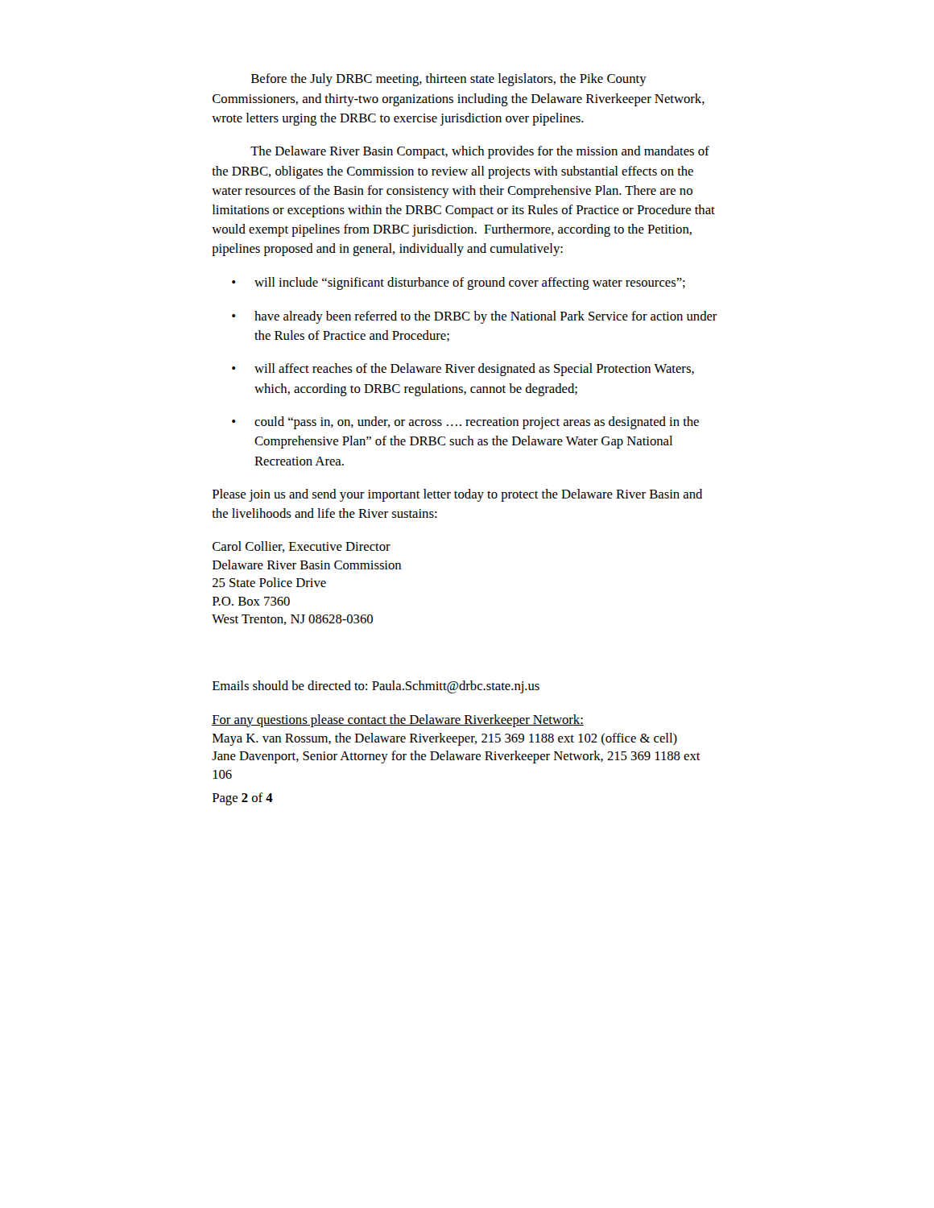Before the July DRBC meeting, thirteen state legislators, the Pike County Commissioners, and thirty-two organizations including the Delaware Riverkeeper Network, wrote letters urging the DRBC to exercise jurisdiction over pipelines.
The Delaware River Basin Compact, which provides for the mission and mandates of the DRBC, obligates the Commission to review all projects with substantial effects on the water resources of the Basin for consistency with their Comprehensive Plan. There are no limitations or exceptions within the DRBC Compact or its Rules of Practice or Procedure that would exempt pipelines from DRBC jurisdiction. Furthermore, according to the Petition, pipelines proposed and in general, individually and cumulatively:
will include “significant disturbance of ground cover affecting water resources”;
have already been referred to the DRBC by the National Park Service for action under the Rules of Practice and Procedure;
will affect reaches of the Delaware River designated as Special Protection Waters, which, according to DRBC regulations, cannot be degraded;
could “pass in, on, under, or across …. recreation project areas as designated in the Comprehensive Plan” of the DRBC such as the Delaware Water Gap National Recreation Area.
Please join us and send your important letter today to protect the Delaware River Basin and the livelihoods and life the River sustains:
Carol Collier, Executive Director
Delaware River Basin Commission
25 State Police Drive
P.O. Box 7360
West Trenton, NJ 08628-0360
Emails should be directed to: Paula.Schmitt@drbc.state.nj.us
For any questions please contact the Delaware Riverkeeper Network:
Maya K. van Rossum, the Delaware Riverkeeper, 215 369 1188 ext 102 (office & cell)
Jane Davenport, Senior Attorney for the Delaware Riverkeeper Network, 215 369 1188 ext 106
Page 2 of 4